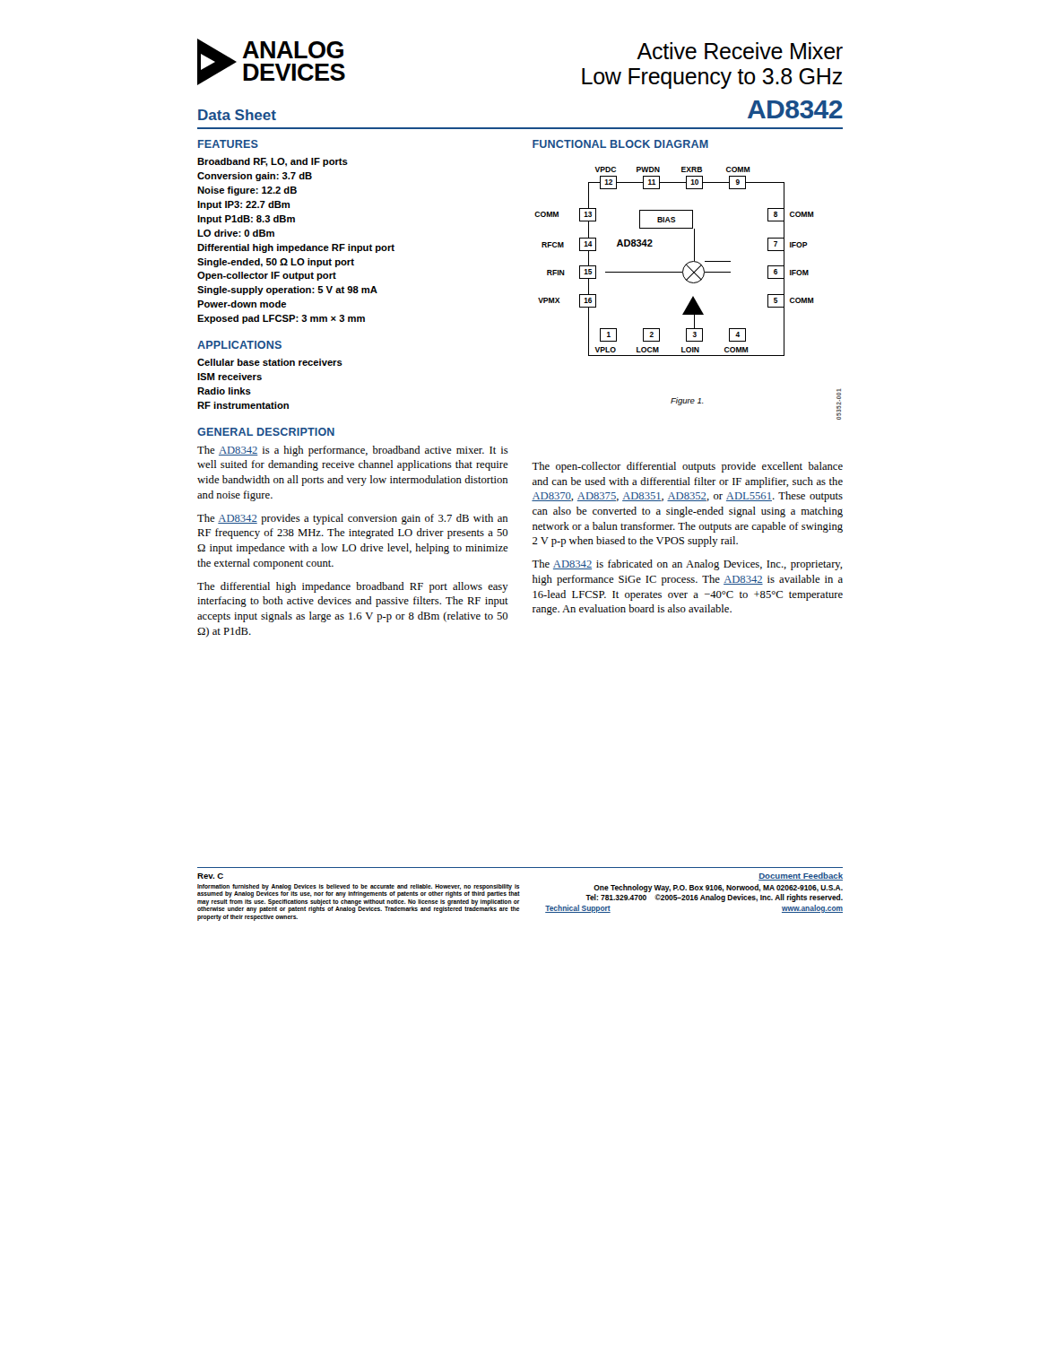ANALOG
DEVICES
Active Receive Mixer
Low Frequency to 3.8 GHz
Data Sheet
AD8342
FEATURES
Broadband RF, LO, and IF ports
Conversion gain: 3.7 dB
Noise figure: 12.2 dB
Input IP3: 22.7 dBm
Input P1dB: 8.3 dBm
LO drive: 0 dBm
Differential high impedance RF input port
Single-ended, 50 Ω LO input port
Open-collector IF output port
Single-supply operation: 5 V at 98 mA
Power-down mode
Exposed pad LFCSP: 3 mm × 3 mm
APPLICATIONS
Cellular base station receivers
ISM receivers
Radio links
RF instrumentation
GENERAL DESCRIPTION
The AD8342 is a high performance, broadband active mixer. It is well suited for demanding receive channel applications that require wide bandwidth on all ports and very low intermodulation distortion and noise figure.
The AD8342 provides a typical conversion gain of 3.7 dB with an RF frequency of 238 MHz. The integrated LO driver presents a 50 Ω input impedance with a low LO drive level, helping to minimize the external component count.
The differential high impedance broadband RF port allows easy interfacing to both active devices and passive filters. The RF input accepts input signals as large as 1.6 V p-p or 8 dBm (relative to 50 Ω) at P1dB.
FUNCTIONAL BLOCK DIAGRAM
VPDC
PWDN
EXRB
COMM
BIAS
AD8342
12
11
10
9
13
14
15
16
COMM
RFCM
RFIN
VPMX
8
7
6
5
COMM
IFOP
IFOM
COMM
1
2
3
4
VPLO
LOCM
LOIN
COMM
05352-001
Figure 1.
The open-collector differential outputs provide excellent balance and can be used with a differential filter or IF amplifier, such as the AD8370, AD8375, AD8351, AD8352, or ADL5561. These outputs can also be converted to a single-ended signal using a matching network or a balun transformer. The outputs are capable of swinging 2 V p-p when biased to the VPOS supply rail.
The AD8342 is fabricated on an Analog Devices, Inc., proprietary, high performance SiGe IC process. The AD8342 is available in a 16-lead LFCSP. It operates over a −40°C to +85°C temperature range. An evaluation board is also available.
Rev. C
Document Feedback
Information furnished by Analog Devices is believed to be accurate and reliable. However, no responsibility is assumed by Analog Devices for its use, nor for any infringements of patents or other rights of third parties that may result from its use. Specifications subject to change without notice. No license is granted by implication or otherwise under any patent or patent rights of Analog Devices. Trademarks and registered trademarks are the property of their respective owners.
One Technology Way, P.O. Box 9106, Norwood, MA 02062-9106, U.S.A.
Tel: 781.329.4700 ©2005–2016 Analog Devices, Inc. All rights reserved.
Technical Support www.analog.com